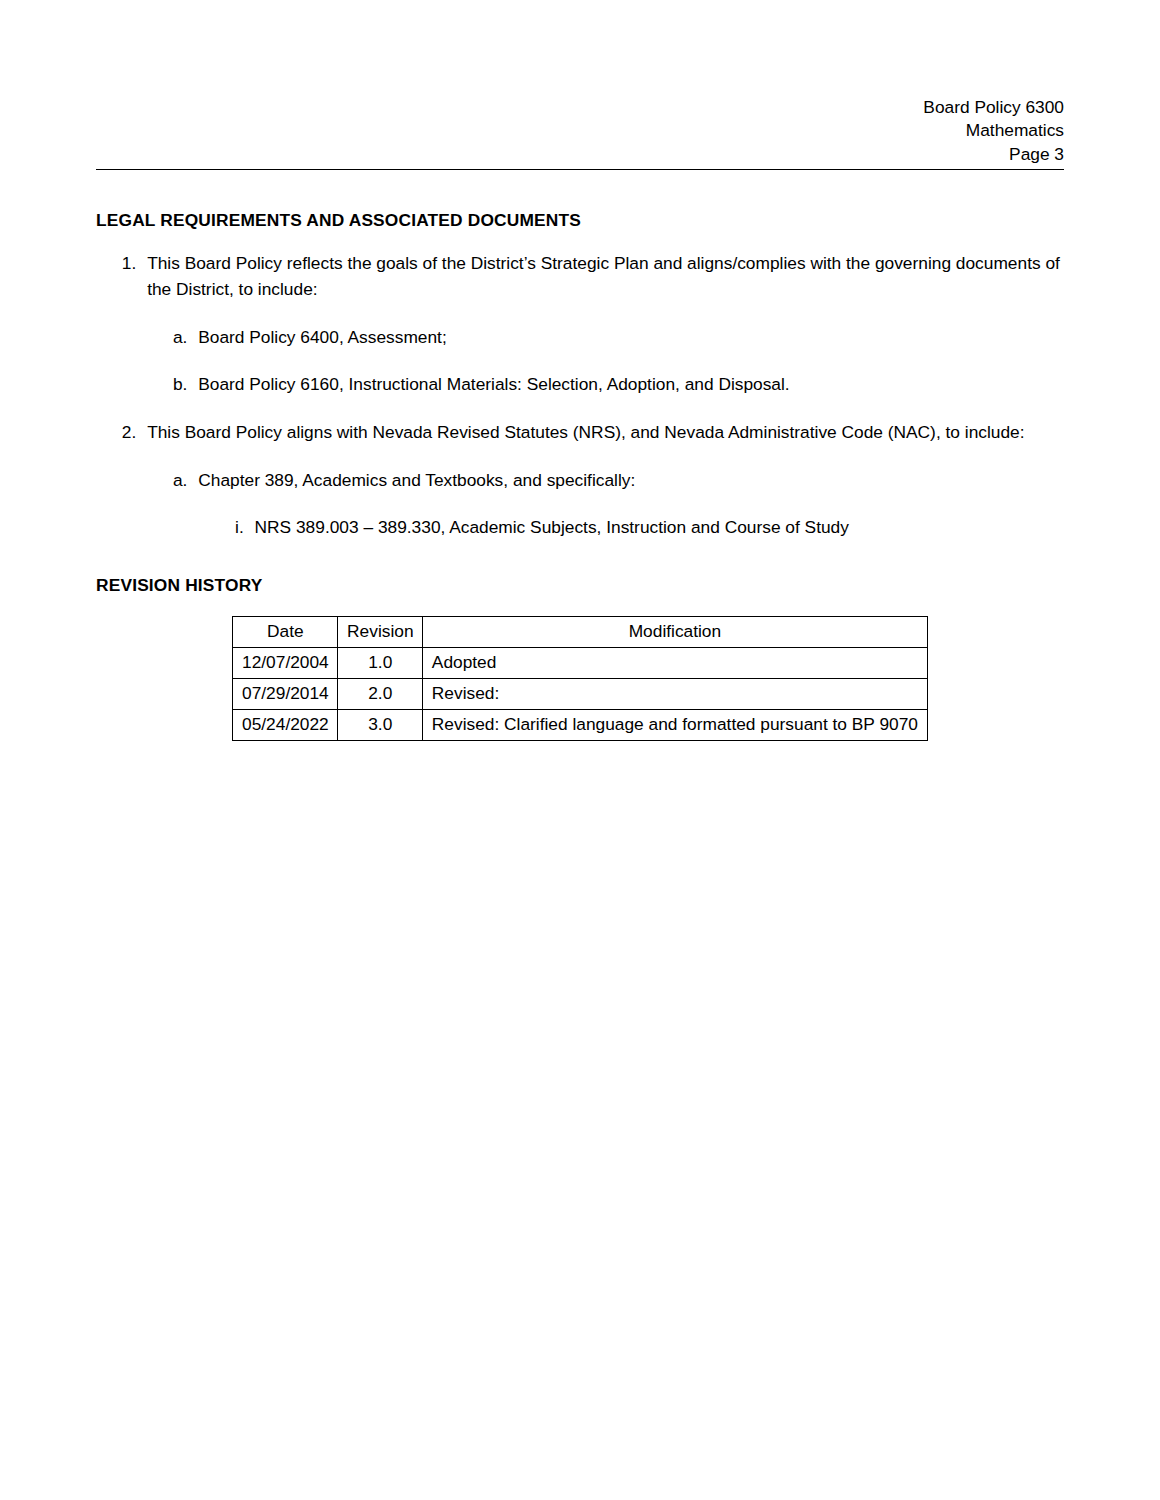Board Policy 6300
Mathematics
Page 3
LEGAL REQUIREMENTS AND ASSOCIATED DOCUMENTS
This Board Policy reflects the goals of the District’s Strategic Plan and aligns/complies with the governing documents of the District, to include:
Board Policy 6400, Assessment;
Board Policy 6160, Instructional Materials: Selection, Adoption, and Disposal.
This Board Policy aligns with Nevada Revised Statutes (NRS), and Nevada Administrative Code (NAC), to include:
Chapter 389, Academics and Textbooks, and specifically:
NRS 389.003 – 389.330, Academic Subjects, Instruction and Course of Study
REVISION HISTORY
| Date | Revision | Modification |
| --- | --- | --- |
| 12/07/2004 | 1.0 | Adopted |
| 07/29/2014 | 2.0 | Revised: |
| 05/24/2022 | 3.0 | Revised: Clarified language and formatted pursuant to BP 9070 |